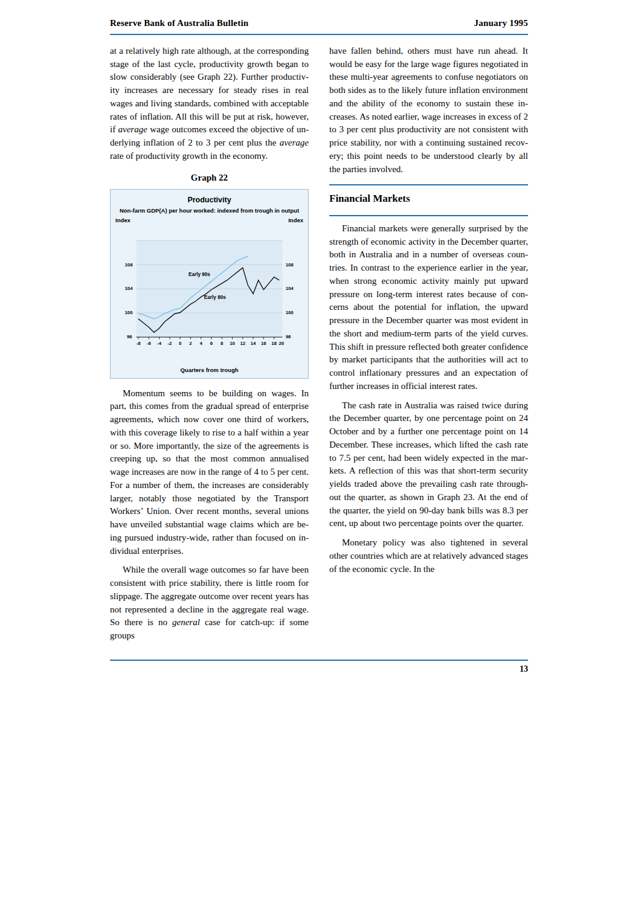Reserve Bank of Australia Bulletin
January 1995
at a relatively high rate although, at the corresponding stage of the last cycle, productivity growth began to slow considerably (see Graph 22). Further productivity increases are necessary for steady rises in real wages and living standards, combined with acceptable rates of inflation. All this will be put at risk, however, if average wage outcomes exceed the objective of underlying inflation of 2 to 3 per cent plus the average rate of productivity growth in the economy.
Graph 22
Productivity
Non-farm GDP(A) per hour worked: indexed from trough in output
Index Index
108 104 100 96 108 104 100 96 -8 -6 -4 -2 0 2 4 6 8 10 12 14 16 18 20 Early 90s Early 80s
Quarters from trough
Momentum seems to be building on wages. In part, this comes from the gradual spread of enterprise agreements, which now cover one third of workers, with this coverage likely to rise to a half within a year or so. More importantly, the size of the agreements is creeping up, so that the most common annualised wage increases are now in the range of 4 to 5 per cent. For a number of them, the increases are considerably larger, notably those negotiated by the Transport Workers’ Union. Over recent months, several unions have unveiled substantial wage claims which are being pursued industry-wide, rather than focused on individual enterprises.
While the overall wage outcomes so far have been consistent with price stability, there is little room for slippage. The aggregate outcome over recent years has not represented a decline in the aggregate real wage. So there is no general case for catch-up: if some groups
have fallen behind, others must have run ahead. It would be easy for the large wage figures negotiated in these multi-year agreements to confuse negotiators on both sides as to the likely future inflation environment and the ability of the economy to sustain these increases. As noted earlier, wage increases in excess of 2 to 3 per cent plus productivity are not consistent with price stability, nor with a continuing sustained recovery; this point needs to be understood clearly by all the parties involved.
Financial Markets
Financial markets were generally surprised by the strength of economic activity in the December quarter, both in Australia and in a number of overseas countries. In contrast to the experience earlier in the year, when strong economic activity mainly put upward pressure on long-term interest rates because of concerns about the potential for inflation, the upward pressure in the December quarter was most evident in the short and medium-term parts of the yield curves. This shift in pressure reflected both greater confidence by market participants that the authorities will act to control inflationary pressures and an expectation of further increases in official interest rates.
The cash rate in Australia was raised twice during the December quarter, by one percentage point on 24 October and by a further one percentage point on 14 December. These increases, which lifted the cash rate to 7.5 per cent, had been widely expected in the markets. A reflection of this was that short-term security yields traded above the prevailing cash rate throughout the quarter, as shown in Graph 23. At the end of the quarter, the yield on 90-day bank bills was 8.3 per cent, up about two percentage points over the quarter.
Monetary policy was also tightened in several other countries which are at relatively advanced stages of the economic cycle. In the
13